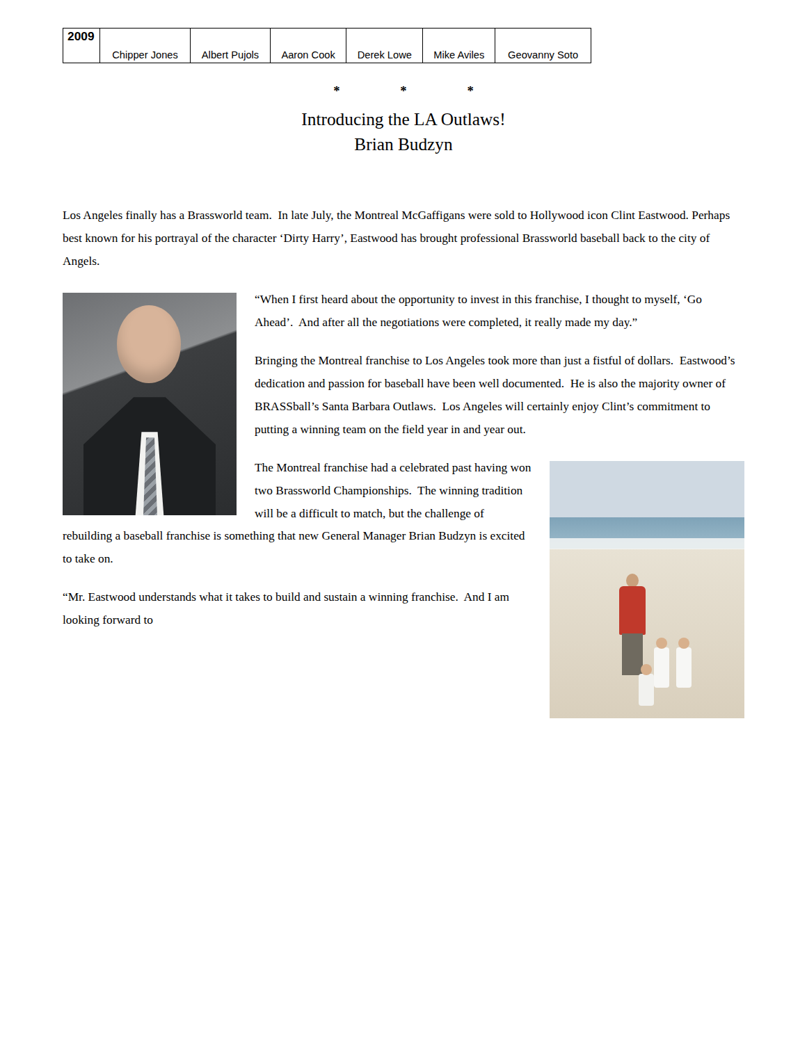| 2009 | Chipper Jones | Albert Pujols | Aaron Cook | Derek Lowe | Mike Aviles | Geovanny Soto |
* * *
Introducing the LA Outlaws!
Brian Budzyn
Los Angeles finally has a Brassworld team. In late July, the Montreal McGaffigans were sold to Hollywood icon Clint Eastwood. Perhaps best known for his portrayal of the character ‘Dirty Harry’, Eastwood has brought professional Brassworld baseball back to the city of Angels.
“When I first heard about the opportunity to invest in this franchise, I thought to myself, ‘Go Ahead’. And after all the negotiations were completed, it really made my day.”
Bringing the Montreal franchise to Los Angeles took more than just a fistful of dollars. Eastwood’s dedication and passion for baseball have been well documented. He is also the majority owner of BRASSball’s Santa Barbara Outlaws. Los Angeles will certainly enjoy Clint’s commitment to putting a winning team on the field year in and year out.
The Montreal franchise had a celebrated past having won two Brassworld Championships. The winning tradition will be a difficult to match, but the challenge of rebuilding a baseball franchise is something that new General Manager Brian Budzyn is excited to take on.
“Mr. Eastwood understands what it takes to build and sustain a winning franchise. And I am looking forward to